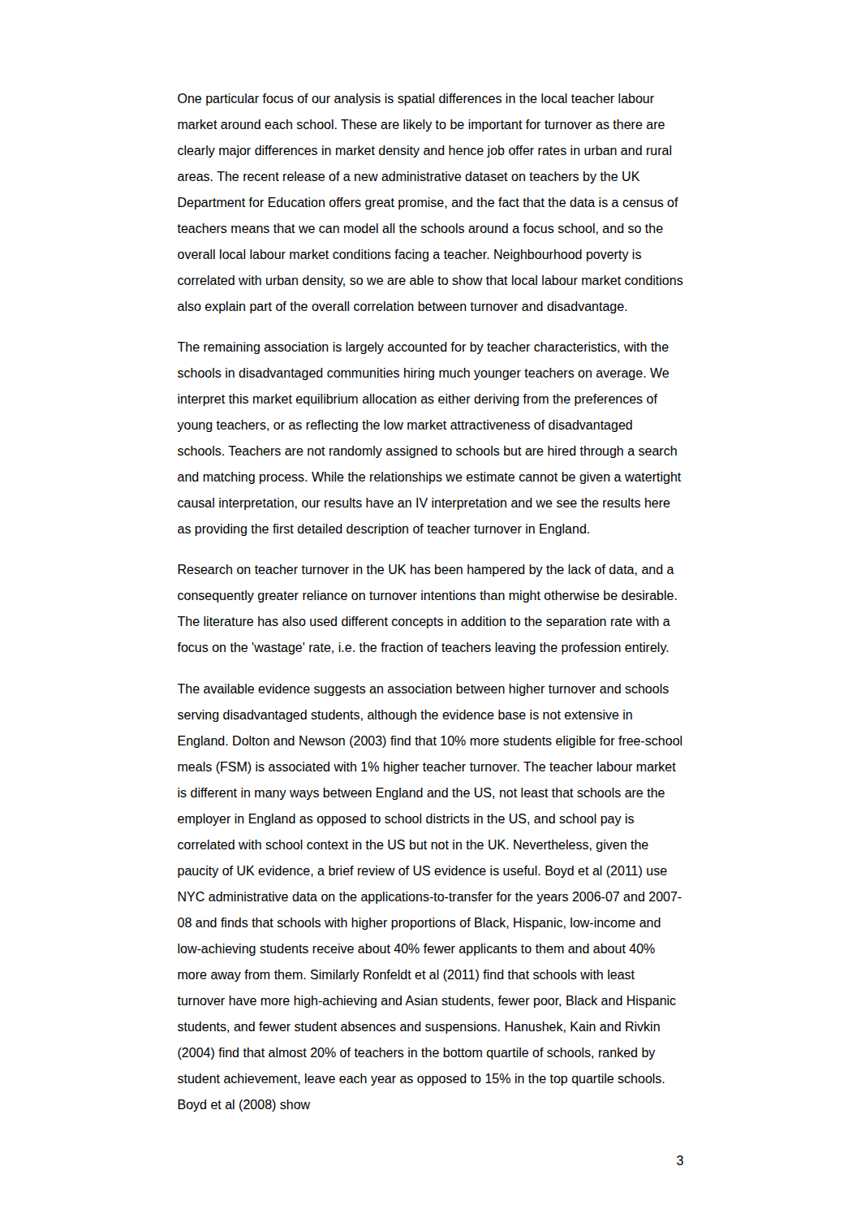One particular focus of our analysis is spatial differences in the local teacher labour market around each school. These are likely to be important for turnover as there are clearly major differences in market density and hence job offer rates in urban and rural areas. The recent release of a new administrative dataset on teachers by the UK Department for Education offers great promise, and the fact that the data is a census of teachers means that we can model all the schools around a focus school, and so the overall local labour market conditions facing a teacher. Neighbourhood poverty is correlated with urban density, so we are able to show that local labour market conditions also explain part of the overall correlation between turnover and disadvantage.
The remaining association is largely accounted for by teacher characteristics, with the schools in disadvantaged communities hiring much younger teachers on average. We interpret this market equilibrium allocation as either deriving from the preferences of young teachers, or as reflecting the low market attractiveness of disadvantaged schools. Teachers are not randomly assigned to schools but are hired through a search and matching process. While the relationships we estimate cannot be given a watertight causal interpretation, our results have an IV interpretation and we see the results here as providing the first detailed description of teacher turnover in England.
Research on teacher turnover in the UK has been hampered by the lack of data, and a consequently greater reliance on turnover intentions than might otherwise be desirable. The literature has also used different concepts in addition to the separation rate with a focus on the 'wastage' rate, i.e. the fraction of teachers leaving the profession entirely.
The available evidence suggests an association between higher turnover and schools serving disadvantaged students, although the evidence base is not extensive in England. Dolton and Newson (2003) find that 10% more students eligible for free-school meals (FSM) is associated with 1% higher teacher turnover. The teacher labour market is different in many ways between England and the US, not least that schools are the employer in England as opposed to school districts in the US, and school pay is correlated with school context in the US but not in the UK. Nevertheless, given the paucity of UK evidence, a brief review of US evidence is useful. Boyd et al (2011) use NYC administrative data on the applications-to-transfer for the years 2006-07 and 2007-08 and finds that schools with higher proportions of Black, Hispanic, low-income and low-achieving students receive about 40% fewer applicants to them and about 40% more away from them. Similarly Ronfeldt et al (2011) find that schools with least turnover have more high-achieving and Asian students, fewer poor, Black and Hispanic students, and fewer student absences and suspensions. Hanushek, Kain and Rivkin (2004) find that almost 20% of teachers in the bottom quartile of schools, ranked by student achievement, leave each year as opposed to 15% in the top quartile schools. Boyd et al (2008) show
3